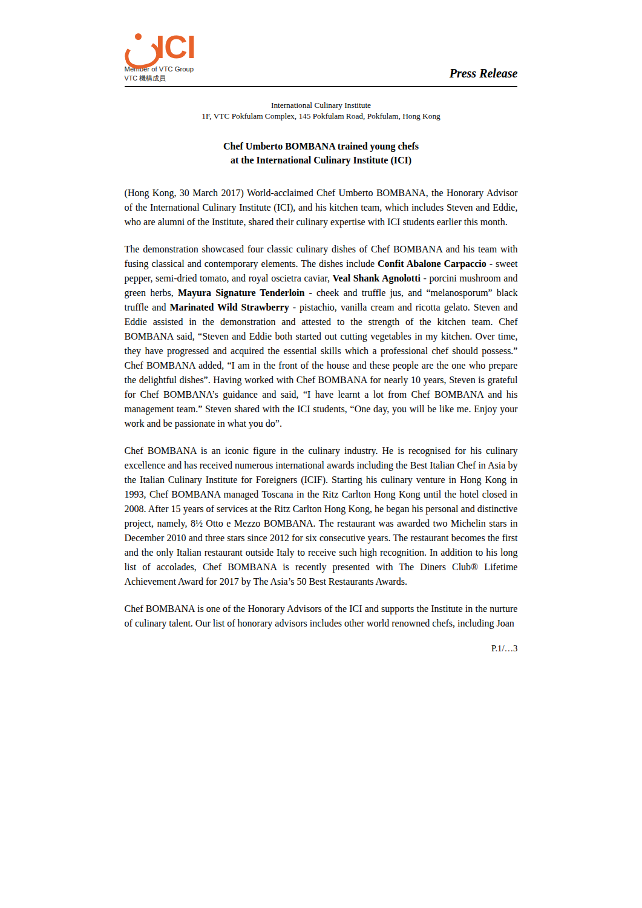ICI
Member of VTC Group
VTC 機構成員
Press Release
International Culinary Institute
1F, VTC Pokfulam Complex, 145 Pokfulam Road, Pokfulam, Hong Kong
Chef Umberto BOMBANA trained young chefs
at the International Culinary Institute (ICI)
(Hong Kong, 30 March 2017) World-acclaimed Chef Umberto BOMBANA, the Honorary Advisor of the International Culinary Institute (ICI), and his kitchen team, which includes Steven and Eddie, who are alumni of the Institute, shared their culinary expertise with ICI students earlier this month.
The demonstration showcased four classic culinary dishes of Chef BOMBANA and his team with fusing classical and contemporary elements. The dishes include Confit Abalone Carpaccio - sweet pepper, semi-dried tomato, and royal oscietra caviar, Veal Shank Agnolotti - porcini mushroom and green herbs, Mayura Signature Tenderloin - cheek and truffle jus, and “melanosporum” black truffle and Marinated Wild Strawberry - pistachio, vanilla cream and ricotta gelato. Steven and Eddie assisted in the demonstration and attested to the strength of the kitchen team. Chef BOMBANA said, “Steven and Eddie both started out cutting vegetables in my kitchen. Over time, they have progressed and acquired the essential skills which a professional chef should possess.” Chef BOMBANA added, “I am in the front of the house and these people are the one who prepare the delightful dishes”. Having worked with Chef BOMBANA for nearly 10 years, Steven is grateful for Chef BOMBANA’s guidance and said, “I have learnt a lot from Chef BOMBANA and his management team.” Steven shared with the ICI students, “One day, you will be like me. Enjoy your work and be passionate in what you do”.
Chef BOMBANA is an iconic figure in the culinary industry. He is recognised for his culinary excellence and has received numerous international awards including the Best Italian Chef in Asia by the Italian Culinary Institute for Foreigners (ICIF). Starting his culinary venture in Hong Kong in 1993, Chef BOMBANA managed Toscana in the Ritz Carlton Hong Kong until the hotel closed in 2008. After 15 years of services at the Ritz Carlton Hong Kong, he began his personal and distinctive project, namely, 8½ Otto e Mezzo BOMBANA. The restaurant was awarded two Michelin stars in December 2010 and three stars since 2012 for six consecutive years. The restaurant becomes the first and the only Italian restaurant outside Italy to receive such high recognition. In addition to his long list of accolades, Chef BOMBANA is recently presented with The Diners Club® Lifetime Achievement Award for 2017 by The Asia’s 50 Best Restaurants Awards.
Chef BOMBANA is one of the Honorary Advisors of the ICI and supports the Institute in the nurture of culinary talent. Our list of honorary advisors includes other world renowned chefs, including Joan
P.1/…3